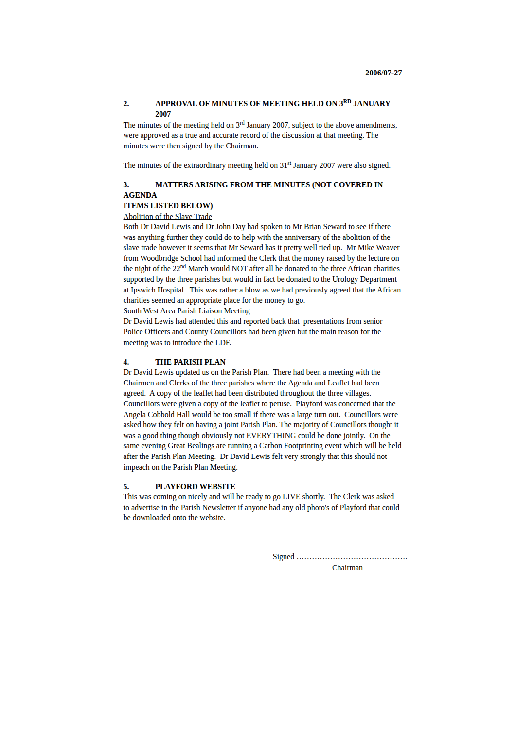2006/07-27
2. APPROVAL OF MINUTES OF MEETING HELD ON 3rd JANUARY
2007
The minutes of the meeting held on 3rd January 2007, subject to the above amendments, were approved as a true and accurate record of the discussion at that meeting. The minutes were then signed by the Chairman.
The minutes of the extraordinary meeting held on 31st January 2007 were also signed.
3. MATTERS ARISING FROM THE MINUTES (not covered in Agenda
items listed below)
Abolition of the Slave Trade
Both Dr David Lewis and Dr John Day had spoken to Mr Brian Seward to see if there was anything further they could do to help with the anniversary of the abolition of the slave trade however it seems that Mr Seward has it pretty well tied up. Mr Mike Weaver from Woodbridge School had informed the Clerk that the money raised by the lecture on the night of the 22nd March would NOT after all be donated to the three African charities supported by the three parishes but would in fact be donated to the Urology Department at Ipswich Hospital. This was rather a blow as we had previously agreed that the African charities seemed an appropriate place for the money to go.
South West Area Parish Liaison Meeting
Dr David Lewis had attended this and reported back that presentations from senior Police Officers and County Councillors had been given but the main reason for the meeting was to introduce the LDF.
4. THE PARISH PLAN
Dr David Lewis updated us on the Parish Plan. There had been a meeting with the Chairmen and Clerks of the three parishes where the Agenda and Leaflet had been agreed. A copy of the leaflet had been distributed throughout the three villages. Councillors were given a copy of the leaflet to peruse. Playford was concerned that the Angela Cobbold Hall would be too small if there was a large turn out. Councillors were asked how they felt on having a joint Parish Plan. The majority of Councillors thought it was a good thing though obviously not EVERYTHING could be done jointly. On the same evening Great Bealings are running a Carbon Footprinting event which will be held after the Parish Plan Meeting. Dr David Lewis felt very strongly that this should not impeach on the Parish Plan Meeting.
5. PLAYFORD WEBSITE
This was coming on nicely and will be ready to go LIVE shortly. The Clerk was asked to advertise in the Parish Newsletter if anyone had any old photo's of Playford that could be downloaded onto the website.
Signed ……………………………………. Chairman